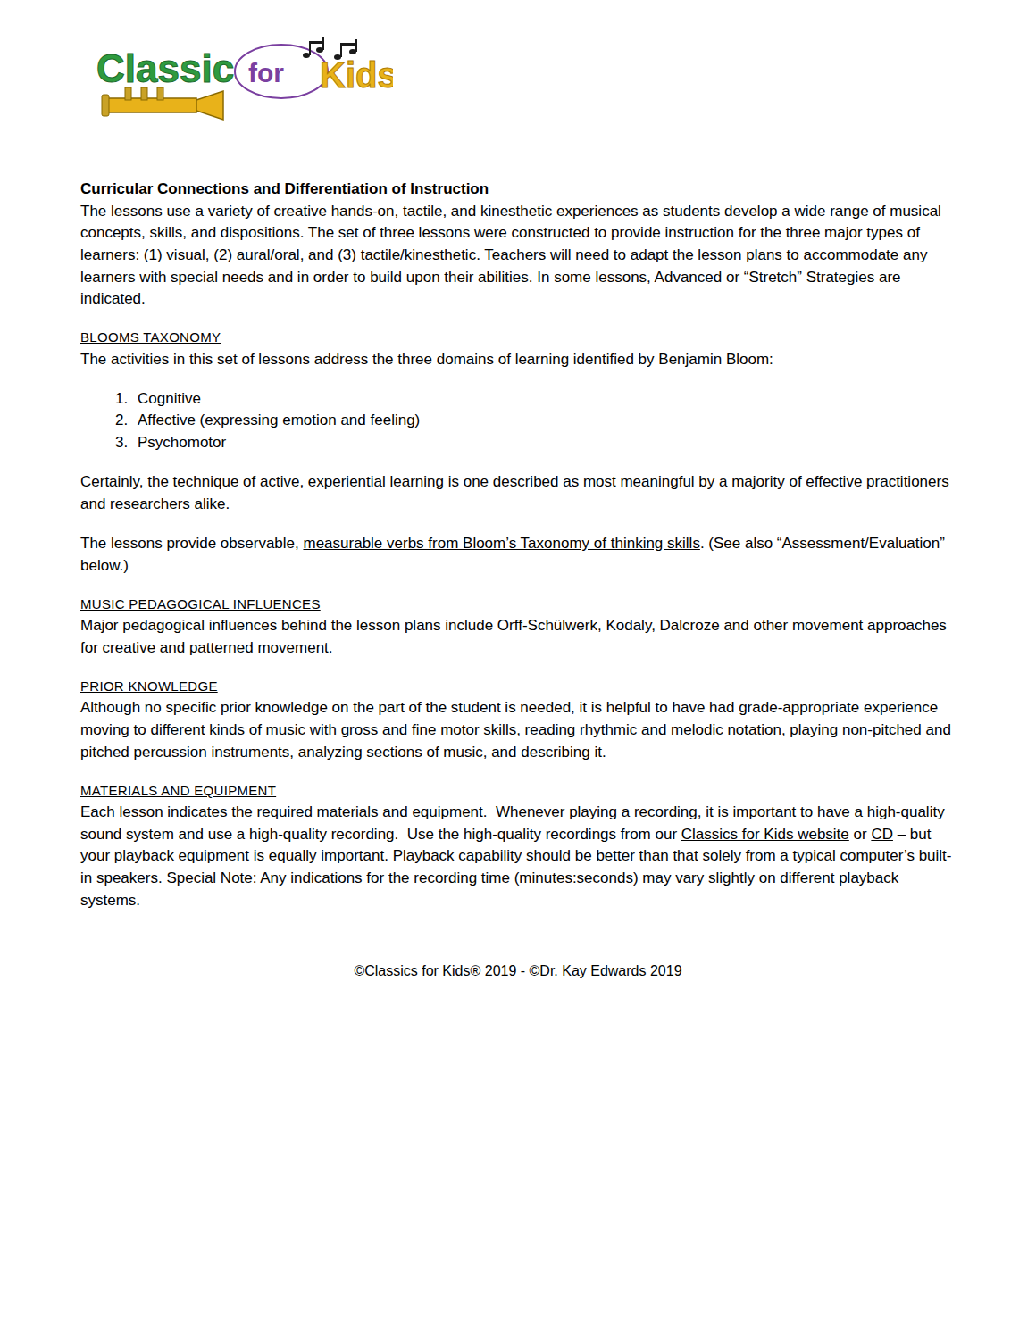Classics for Kids
Curricular Connections and Differentiation of Instruction
The lessons use a variety of creative hands-on, tactile, and kinesthetic experiences as students develop a wide range of musical concepts, skills, and dispositions. The set of three lessons were constructed to provide instruction for the three major types of learners: (1) visual, (2) aural/oral, and (3) tactile/kinesthetic. Teachers will need to adapt the lesson plans to accommodate any learners with special needs and in order to build upon their abilities. In some lessons, Advanced or “Stretch” Strategies are indicated.
Blooms Taxonomy
The activities in this set of lessons address the three domains of learning identified by Benjamin Bloom:
Cognitive
Affective (expressing emotion and feeling)
Psychomotor
Certainly, the technique of active, experiential learning is one described as most meaningful by a majority of effective practitioners and researchers alike.
The lessons provide observable, measurable verbs from Bloom’s Taxonomy of thinking skills. (See also “Assessment/Evaluation” below.)
Music Pedagogical Influences
Major pedagogical influences behind the lesson plans include Orff-Schülwerk, Kodaly, Dalcroze and other movement approaches for creative and patterned movement.
Prior Knowledge
Although no specific prior knowledge on the part of the student is needed, it is helpful to have had grade-appropriate experience moving to different kinds of music with gross and fine motor skills, reading rhythmic and melodic notation, playing non-pitched and pitched percussion instruments, analyzing sections of music, and describing it.
Materials and Equipment
Each lesson indicates the required materials and equipment. Whenever playing a recording, it is important to have a high-quality sound system and use a high-quality recording. Use the high-quality recordings from our Classics for Kids website or CD – but your playback equipment is equally important. Playback capability should be better than that solely from a typical computer’s built-in speakers. Special Note: Any indications for the recording time (minutes:seconds) may vary slightly on different playback systems.
©Classics for Kids® 2019 - ©Dr. Kay Edwards 2019